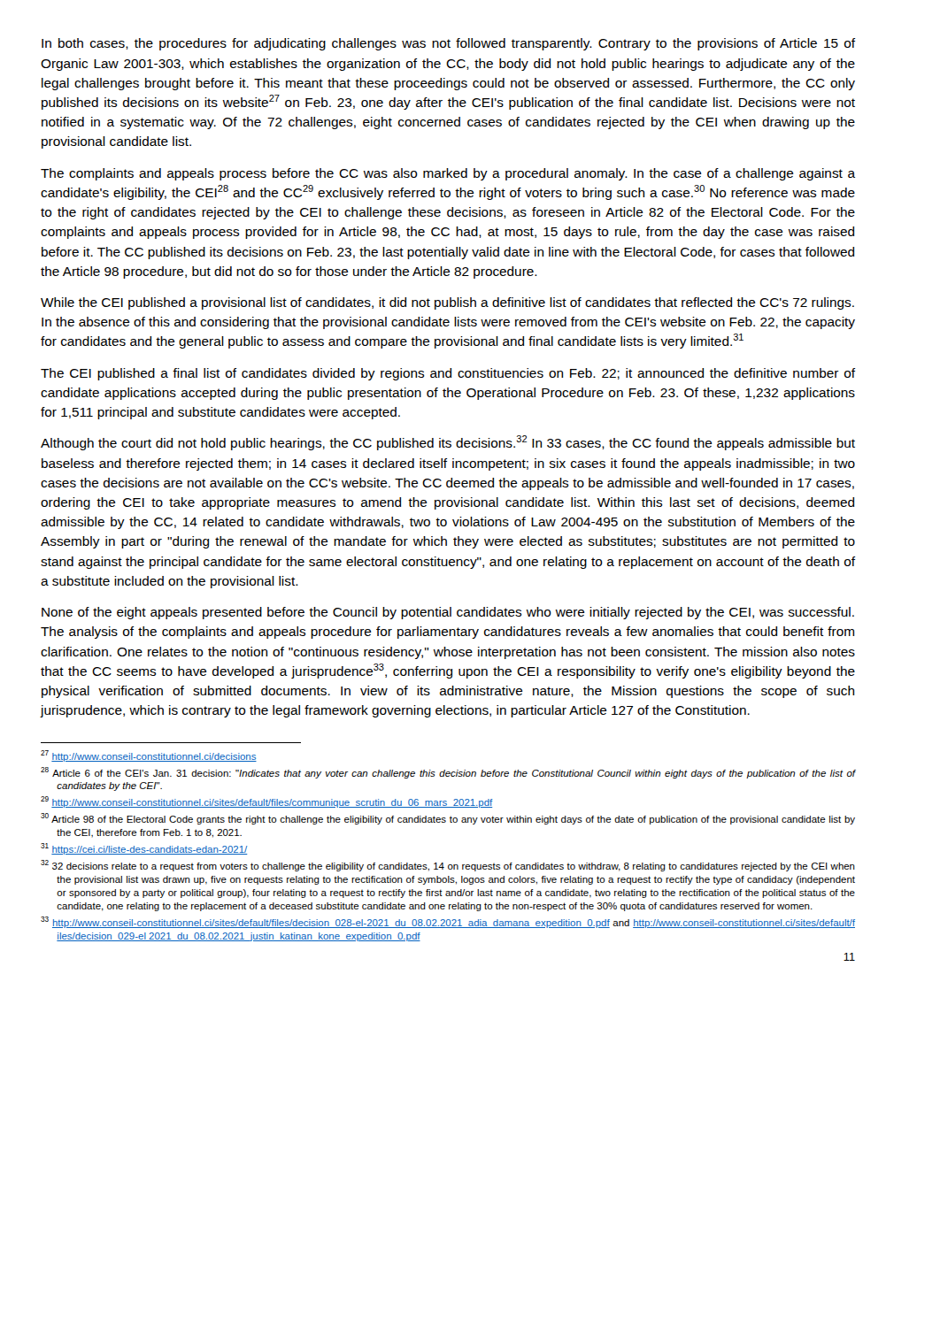In both cases, the procedures for adjudicating challenges was not followed transparently. Contrary to the provisions of Article 15 of Organic Law 2001-303, which establishes the organization of the CC, the body did not hold public hearings to adjudicate any of the legal challenges brought before it. This meant that these proceedings could not be observed or assessed. Furthermore, the CC only published its decisions on its website27 on Feb. 23, one day after the CEI's publication of the final candidate list. Decisions were not notified in a systematic way. Of the 72 challenges, eight concerned cases of candidates rejected by the CEI when drawing up the provisional candidate list.
The complaints and appeals process before the CC was also marked by a procedural anomaly. In the case of a challenge against a candidate's eligibility, the CEI28 and the CC29 exclusively referred to the right of voters to bring such a case.30 No reference was made to the right of candidates rejected by the CEI to challenge these decisions, as foreseen in Article 82 of the Electoral Code. For the complaints and appeals process provided for in Article 98, the CC had, at most, 15 days to rule, from the day the case was raised before it. The CC published its decisions on Feb. 23, the last potentially valid date in line with the Electoral Code, for cases that followed the Article 98 procedure, but did not do so for those under the Article 82 procedure.
While the CEI published a provisional list of candidates, it did not publish a definitive list of candidates that reflected the CC's 72 rulings. In the absence of this and considering that the provisional candidate lists were removed from the CEI's website on Feb. 22, the capacity for candidates and the general public to assess and compare the provisional and final candidate lists is very limited.31
The CEI published a final list of candidates divided by regions and constituencies on Feb. 22; it announced the definitive number of candidate applications accepted during the public presentation of the Operational Procedure on Feb. 23. Of these, 1,232 applications for 1,511 principal and substitute candidates were accepted.
Although the court did not hold public hearings, the CC published its decisions.32 In 33 cases, the CC found the appeals admissible but baseless and therefore rejected them; in 14 cases it declared itself incompetent; in six cases it found the appeals inadmissible; in two cases the decisions are not available on the CC's website. The CC deemed the appeals to be admissible and well-founded in 17 cases, ordering the CEI to take appropriate measures to amend the provisional candidate list. Within this last set of decisions, deemed admissible by the CC, 14 related to candidate withdrawals, two to violations of Law 2004-495 on the substitution of Members of the Assembly in part or "during the renewal of the mandate for which they were elected as substitutes; substitutes are not permitted to stand against the principal candidate for the same electoral constituency", and one relating to a replacement on account of the death of a substitute included on the provisional list.
None of the eight appeals presented before the Council by potential candidates who were initially rejected by the CEI, was successful. The analysis of the complaints and appeals procedure for parliamentary candidatures reveals a few anomalies that could benefit from clarification. One relates to the notion of "continuous residency," whose interpretation has not been consistent. The mission also notes that the CC seems to have developed a jurisprudence33, conferring upon the CEI a responsibility to verify one's eligibility beyond the physical verification of submitted documents. In view of its administrative nature, the Mission questions the scope of such jurisprudence, which is contrary to the legal framework governing elections, in particular Article 127 of the Constitution.
27 http://www.conseil-constitutionnel.ci/decisions
28 Article 6 of the CEI's Jan. 31 decision: "Indicates that any voter can challenge this decision before the Constitutional Council within eight days of the publication of the list of candidates by the CEI".
29 http://www.conseil-constitutionnel.ci/sites/default/files/communique_scrutin_du_06_mars_2021.pdf
30 Article 98 of the Electoral Code grants the right to challenge the eligibility of candidates to any voter within eight days of the date of publication of the provisional candidate list by the CEI, therefore from Feb. 1 to 8, 2021.
31 https://cei.ci/liste-des-candidats-edan-2021/
32 32 decisions relate to a request from voters to challenge the eligibility of candidates, 14 on requests of candidates to withdraw, 8 relating to candidatures rejected by the CEI when the provisional list was drawn up, five on requests relating to the rectification of symbols, logos and colors, five relating to a request to rectify the type of candidacy (independent or sponsored by a party or political group), four relating to a request to rectify the first and/or last name of a candidate, two relating to the rectification of the political status of the candidate, one relating to the replacement of a deceased substitute candidate and one relating to the non-respect of the 30% quota of candidatures reserved for women.
33 http://www.conseil-constitutionnel.ci/sites/default/files/decision_028-el-2021_du_08.02.2021_adia_damana_expedition_0.pdf and http://www.conseil-constitutionnel.ci/sites/default/files/decision_029-el 2021_du_08.02.2021_justin_katinan_kone_expedition_0.pdf
11